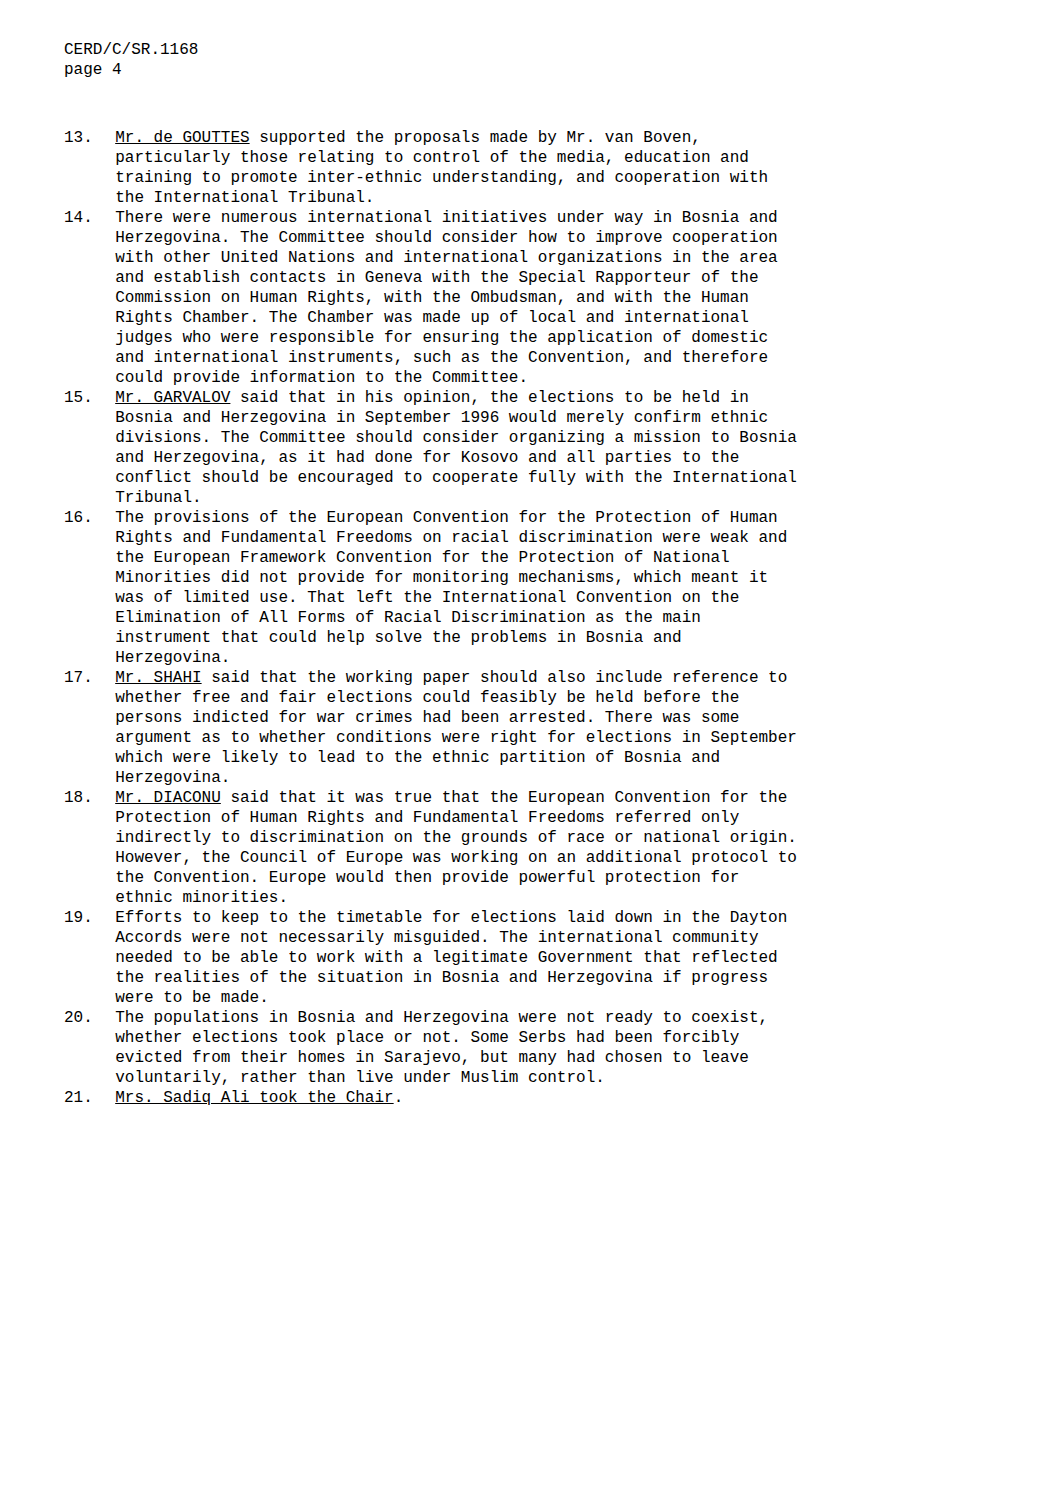CERD/C/SR.1168
page 4
13. Mr. de GOUTTES supported the proposals made by Mr. van Boven, particularly those relating to control of the media, education and training to promote inter-ethnic understanding, and cooperation with the International Tribunal.
14. There were numerous international initiatives under way in Bosnia and Herzegovina. The Committee should consider how to improve cooperation with other United Nations and international organizations in the area and establish contacts in Geneva with the Special Rapporteur of the Commission on Human Rights, with the Ombudsman, and with the Human Rights Chamber. The Chamber was made up of local and international judges who were responsible for ensuring the application of domestic and international instruments, such as the Convention, and therefore could provide information to the Committee.
15. Mr. GARVALOV said that in his opinion, the elections to be held in Bosnia and Herzegovina in September 1996 would merely confirm ethnic divisions. The Committee should consider organizing a mission to Bosnia and Herzegovina, as it had done for Kosovo and all parties to the conflict should be encouraged to cooperate fully with the International Tribunal.
16. The provisions of the European Convention for the Protection of Human Rights and Fundamental Freedoms on racial discrimination were weak and the European Framework Convention for the Protection of National Minorities did not provide for monitoring mechanisms, which meant it was of limited use. That left the International Convention on the Elimination of All Forms of Racial Discrimination as the main instrument that could help solve the problems in Bosnia and Herzegovina.
17. Mr. SHAHI said that the working paper should also include reference to whether free and fair elections could feasibly be held before the persons indicted for war crimes had been arrested. There was some argument as to whether conditions were right for elections in September which were likely to lead to the ethnic partition of Bosnia and Herzegovina.
18. Mr. DIACONU said that it was true that the European Convention for the Protection of Human Rights and Fundamental Freedoms referred only indirectly to discrimination on the grounds of race or national origin. However, the Council of Europe was working on an additional protocol to the Convention. Europe would then provide powerful protection for ethnic minorities.
19. Efforts to keep to the timetable for elections laid down in the Dayton Accords were not necessarily misguided. The international community needed to be able to work with a legitimate Government that reflected the realities of the situation in Bosnia and Herzegovina if progress were to be made.
20. The populations in Bosnia and Herzegovina were not ready to coexist, whether elections took place or not. Some Serbs had been forcibly evicted from their homes in Sarajevo, but many had chosen to leave voluntarily, rather than live under Muslim control.
21. Mrs. Sadiq Ali took the Chair.